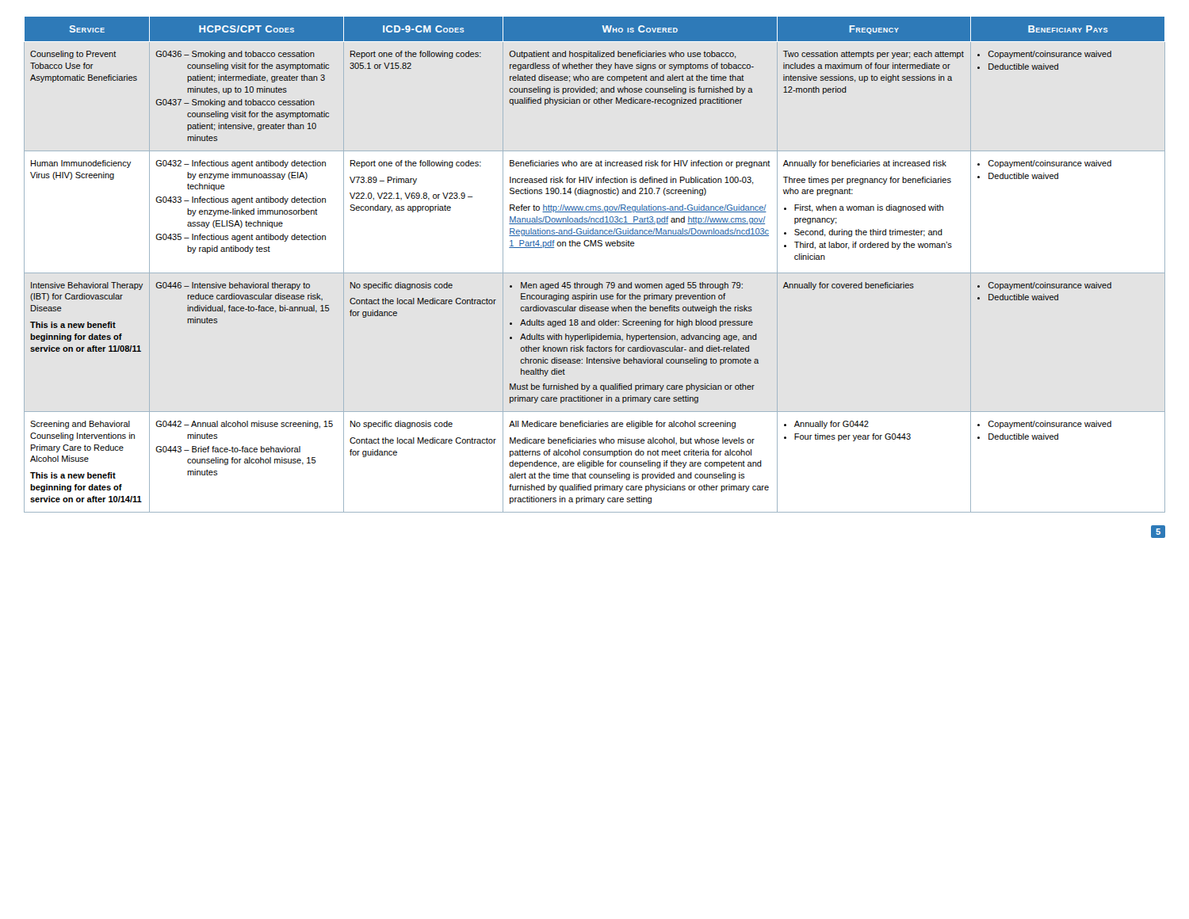| Service | HCPCS/CPT Codes | ICD-9-CM Codes | Who is Covered | Frequency | Beneficiary Pays |
| --- | --- | --- | --- | --- | --- |
| Counseling to Prevent Tobacco Use for Asymptomatic Beneficiaries | G0436 – Smoking and tobacco cessation counseling visit for the asymptomatic patient; intermediate, greater than 3 minutes, up to 10 minutes G0437 – Smoking and tobacco cessation counseling visit for the asymptomatic patient; intensive, greater than 10 minutes | Report one of the following codes: 305.1 or V15.82 | Outpatient and hospitalized beneficiaries who use tobacco, regardless of whether they have signs or symptoms of tobacco-related disease; who are competent and alert at the time that counseling is provided; and whose counseling is furnished by a qualified physician or other Medicare-recognized practitioner | Two cessation attempts per year; each attempt includes a maximum of four intermediate or intensive sessions, up to eight sessions in a 12-month period | Copayment/coinsurance waived Deductible waived |
| Human Immunodeficiency Virus (HIV) Screening | G0432 – Infectious agent antibody detection by enzyme immunoassay (EIA) technique G0433 – Infectious agent antibody detection by enzyme-linked immunosorbent assay (ELISA) technique G0435 – Infectious agent antibody detection by rapid antibody test | Report one of the following codes: V73.89 – Primary V22.0, V22.1, V69.8, or V23.9 – Secondary, as appropriate | Beneficiaries who are at increased risk for HIV infection or pregnant Increased risk for HIV infection is defined in Publication 100-03, Sections 190.14 (diagnostic) and 210.7 (screening) Refer to http://www.cms.gov/Regulations-and-Guidance/Guidance/Manuals/Downloads/ncd103c1_Part3.pdf and http://www.cms.gov/Regulations-and-Guidance/Guidance/Manuals/Downloads/ncd103c1_Part4.pdf on the CMS website | Annually for beneficiaries at increased risk Three times per pregnancy for beneficiaries who are pregnant: First, when a woman is diagnosed with pregnancy; Second, during the third trimester; and Third, at labor, if ordered by the woman’s clinician | Copayment/coinsurance waived Deductible waived |
| Intensive Behavioral Therapy (IBT) for Cardiovascular Disease This is a new benefit beginning for dates of service on or after 11/08/11 | G0446 – Intensive behavioral therapy to reduce cardiovascular disease risk, individual, face-to-face, bi-annual, 15 minutes | No specific diagnosis code Contact the local Medicare Contractor for guidance | Men aged 45 through 79 and women aged 55 through 79: Encouraging aspirin use for the primary prevention of cardiovascular disease when the benefits outweigh the risks Adults aged 18 and older: Screening for high blood pressure Adults with hyperlipidemia, hypertension, advancing age, and other known risk factors for cardiovascular- and diet-related chronic disease: Intensive behavioral counseling to promote a healthy diet Must be furnished by a qualified primary care physician or other primary care practitioner in a primary care setting | Annually for covered beneficiaries | Copayment/coinsurance waived Deductible waived |
| Screening and Behavioral Counseling Interventions in Primary Care to Reduce Alcohol Misuse This is a new benefit beginning for dates of service on or after 10/14/11 | G0442 – Annual alcohol misuse screening, 15 minutes G0443 – Brief face-to-face behavioral counseling for alcohol misuse, 15 minutes | No specific diagnosis code Contact the local Medicare Contractor for guidance | All Medicare beneficiaries are eligible for alcohol screening Medicare beneficiaries who misuse alcohol, but whose levels or patterns of alcohol consumption do not meet criteria for alcohol dependence, are eligible for counseling if they are competent and alert at the time that counseling is provided and counseling is furnished by qualified primary care physicians or other primary care practitioners in a primary care setting | Annually for G0442 Four times per year for G0443 | Copayment/coinsurance waived Deductible waived |
5